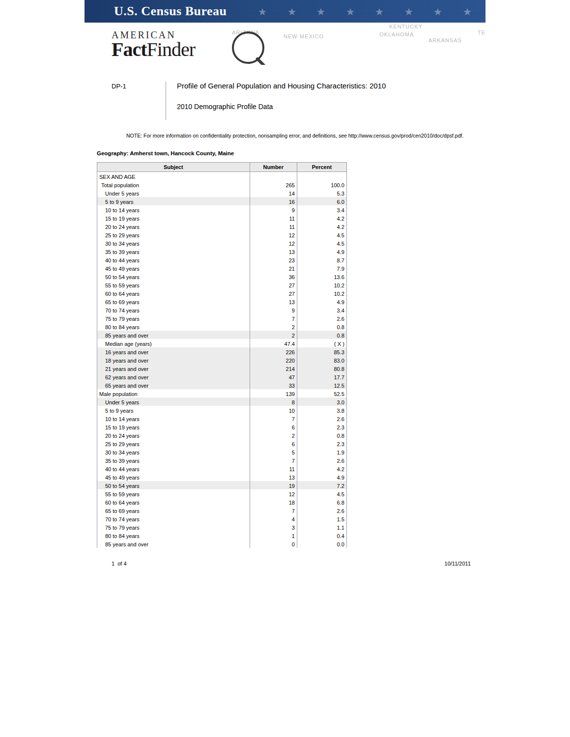★ ★ ★ ★ ★ ★ ★ ★
U.S. Census Bureau
ARIZONA NEW MEXICO OKLAHOMA ARKANSAS KENTUCKY TENNESSEE NORTH
CAROLINA SOUTH
CAROLINA
AMERICAN FactFinder
DP-1
Profile of General Population and Housing Characteristics: 2010
2010 Demographic Profile Data
NOTE: For more information on confidentiality protection, nonsampling error, and definitions, see http://www.census.gov/prod/cen2010/doc/dpsf.pdf.
Geography: Amherst town, Hancock County, Maine
| Subject | Number | Percent |
| --- | --- | --- |
| SEX AND AGE | | |
| Total population | 265 | 100.0 |
| Under 5 years | 14 | 5.3 |
| 5 to 9 years | 16 | 6.0 |
| 10 to 14 years | 9 | 3.4 |
| 15 to 19 years | 11 | 4.2 |
| 20 to 24 years | 11 | 4.2 |
| 25 to 29 years | 12 | 4.5 |
| 30 to 34 years | 12 | 4.5 |
| 35 to 39 years | 13 | 4.9 |
| 40 to 44 years | 23 | 8.7 |
| 45 to 49 years | 21 | 7.9 |
| 50 to 54 years | 36 | 13.6 |
| 55 to 59 years | 27 | 10.2 |
| 60 to 64 years | 27 | 10.2 |
| 65 to 69 years | 13 | 4.9 |
| 70 to 74 years | 9 | 3.4 |
| 75 to 79 years | 7 | 2.6 |
| 80 to 84 years | 2 | 0.8 |
| 85 years and over | 2 | 0.8 |
| Median age (years) | 47.4 | ( X ) |
| 16 years and over | 226 | 85.3 |
| 18 years and over | 220 | 83.0 |
| 21 years and over | 214 | 80.8 |
| 62 years and over | 47 | 17.7 |
| 65 years and over | 33 | 12.5 |
| Male population | 139 | 52.5 |
| Under 5 years | 8 | 3.0 |
| 5 to 9 years | 10 | 3.8 |
| 10 to 14 years | 7 | 2.6 |
| 15 to 19 years | 6 | 2.3 |
| 20 to 24 years | 2 | 0.8 |
| 25 to 29 years | 6 | 2.3 |
| 30 to 34 years | 5 | 1.9 |
| 35 to 39 years | 7 | 2.6 |
| 40 to 44 years | 11 | 4.2 |
| 45 to 49 years | 13 | 4.9 |
| 50 to 54 years | 19 | 7.2 |
| 55 to 59 years | 12 | 4.5 |
| 60 to 64 years | 18 | 6.8 |
| 65 to 69 years | 7 | 2.6 |
| 70 to 74 years | 4 | 1.5 |
| 75 to 79 years | 3 | 1.1 |
| 80 to 84 years | 1 | 0.4 |
| 85 years and over | 0 | 0.0 |
1 of 4
10/11/2011